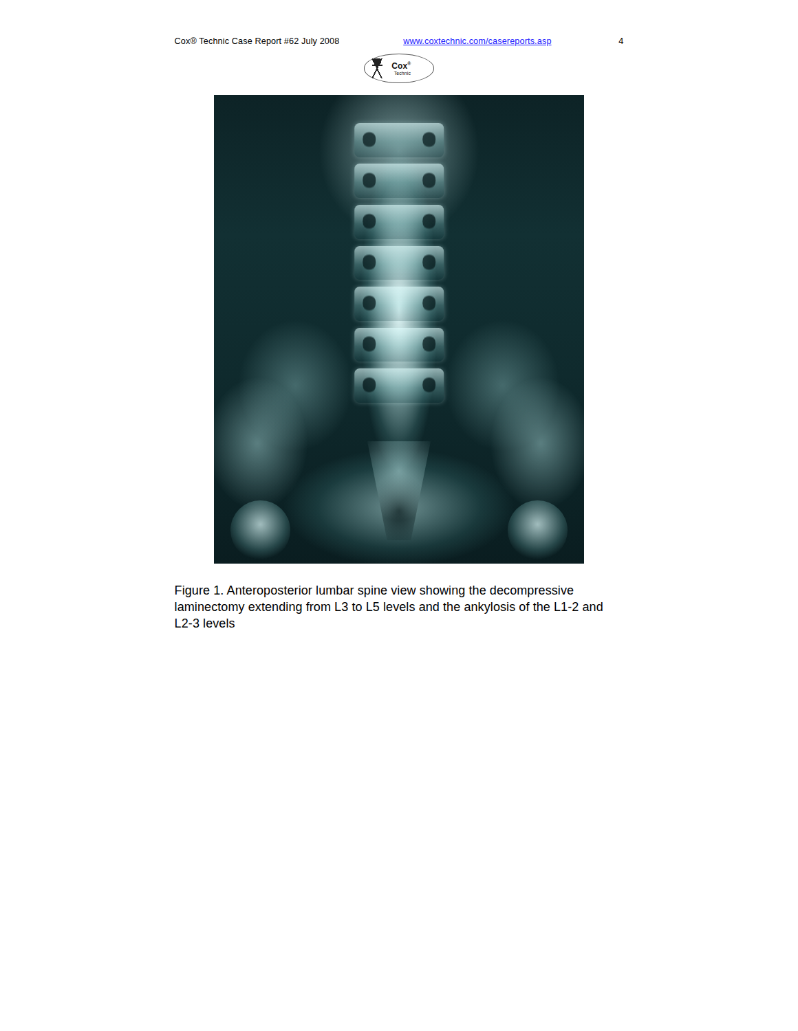Cox® Technic Case Report #62 July 2008 www.coxtechnic.com/casereports.asp 4
Cox® Technic
Figure 1. Anteroposterior lumbar spine view showing the decompressive laminectomy extending from L3 to L5 levels and the ankylosis of the L1-2 and L2-3 levels